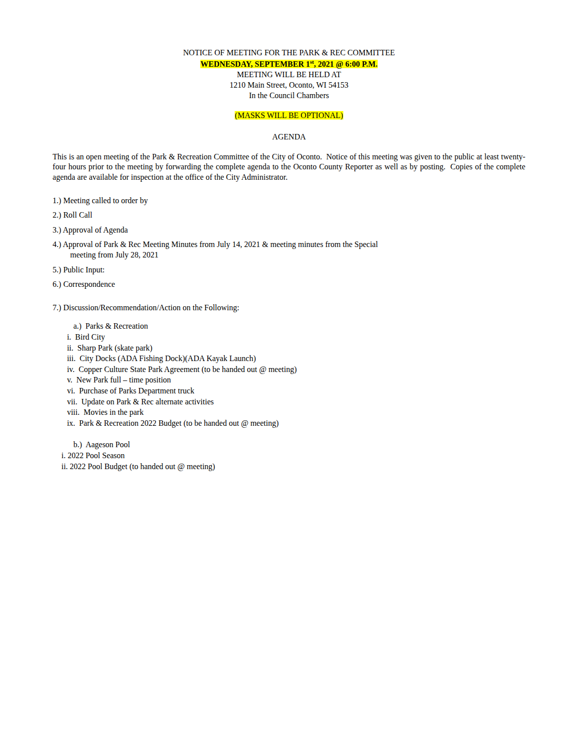NOTICE OF MEETING FOR THE PARK & REC COMMITTEE
WEDNESDAY, SEPTEMBER 1st, 2021 @ 6:00 P.M.
MEETING WILL BE HELD AT
1210 Main Street, Oconto, WI 54153
In the Council Chambers
(MASKS WILL BE OPTIONAL)
AGENDA
This is an open meeting of the Park & Recreation Committee of the City of Oconto. Notice of this meeting was given to the public at least twenty-four hours prior to the meeting by forwarding the complete agenda to the Oconto County Reporter as well as by posting. Copies of the complete agenda are available for inspection at the office of the City Administrator.
1.) Meeting called to order by
2.) Roll Call
3.) Approval of Agenda
4.) Approval of Park & Rec Meeting Minutes from July 14, 2021 & meeting minutes from the Special meeting from July 28, 2021
5.) Public Input:
6.) Correspondence
7.) Discussion/Recommendation/Action on the Following:
a.) Parks & Recreation
i. Bird City
ii. Sharp Park (skate park)
iii. City Docks (ADA Fishing Dock)(ADA Kayak Launch)
iv. Copper Culture State Park Agreement (to be handed out @ meeting)
v. New Park full – time position
vi. Purchase of Parks Department truck
vii. Update on Park & Rec alternate activities
viii. Movies in the park
ix. Park & Recreation 2022 Budget (to be handed out @ meeting)
b.) Aageson Pool
i. 2022 Pool Season
ii. 2022 Pool Budget (to handed out @ meeting)